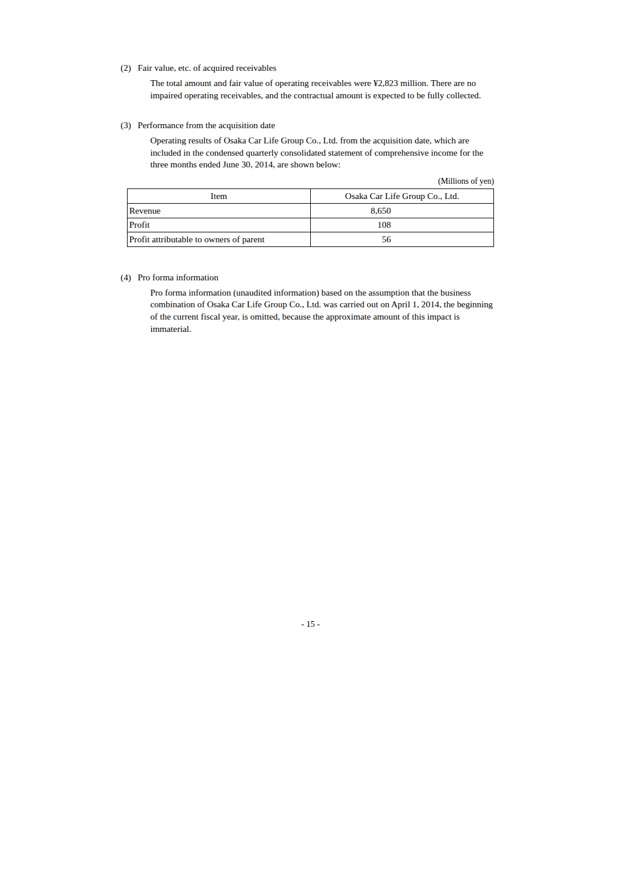(2) Fair value, etc. of acquired receivables
The total amount and fair value of operating receivables were ¥2,823 million. There are no impaired operating receivables, and the contractual amount is expected to be fully collected.
(3) Performance from the acquisition date
Operating results of Osaka Car Life Group Co., Ltd. from the acquisition date, which are included in the condensed quarterly consolidated statement of comprehensive income for the three months ended June 30, 2014, are shown below:
(Millions of yen)
| Item | Osaka Car Life Group Co., Ltd. |
| --- | --- |
| Revenue | 8,650 |
| Profit | 108 |
| Profit attributable to owners of parent | 56 |
(4) Pro forma information
Pro forma information (unaudited information) based on the assumption that the business combination of Osaka Car Life Group Co., Ltd. was carried out on April 1, 2014, the beginning of the current fiscal year, is omitted, because the approximate amount of this impact is immaterial.
- 15 -